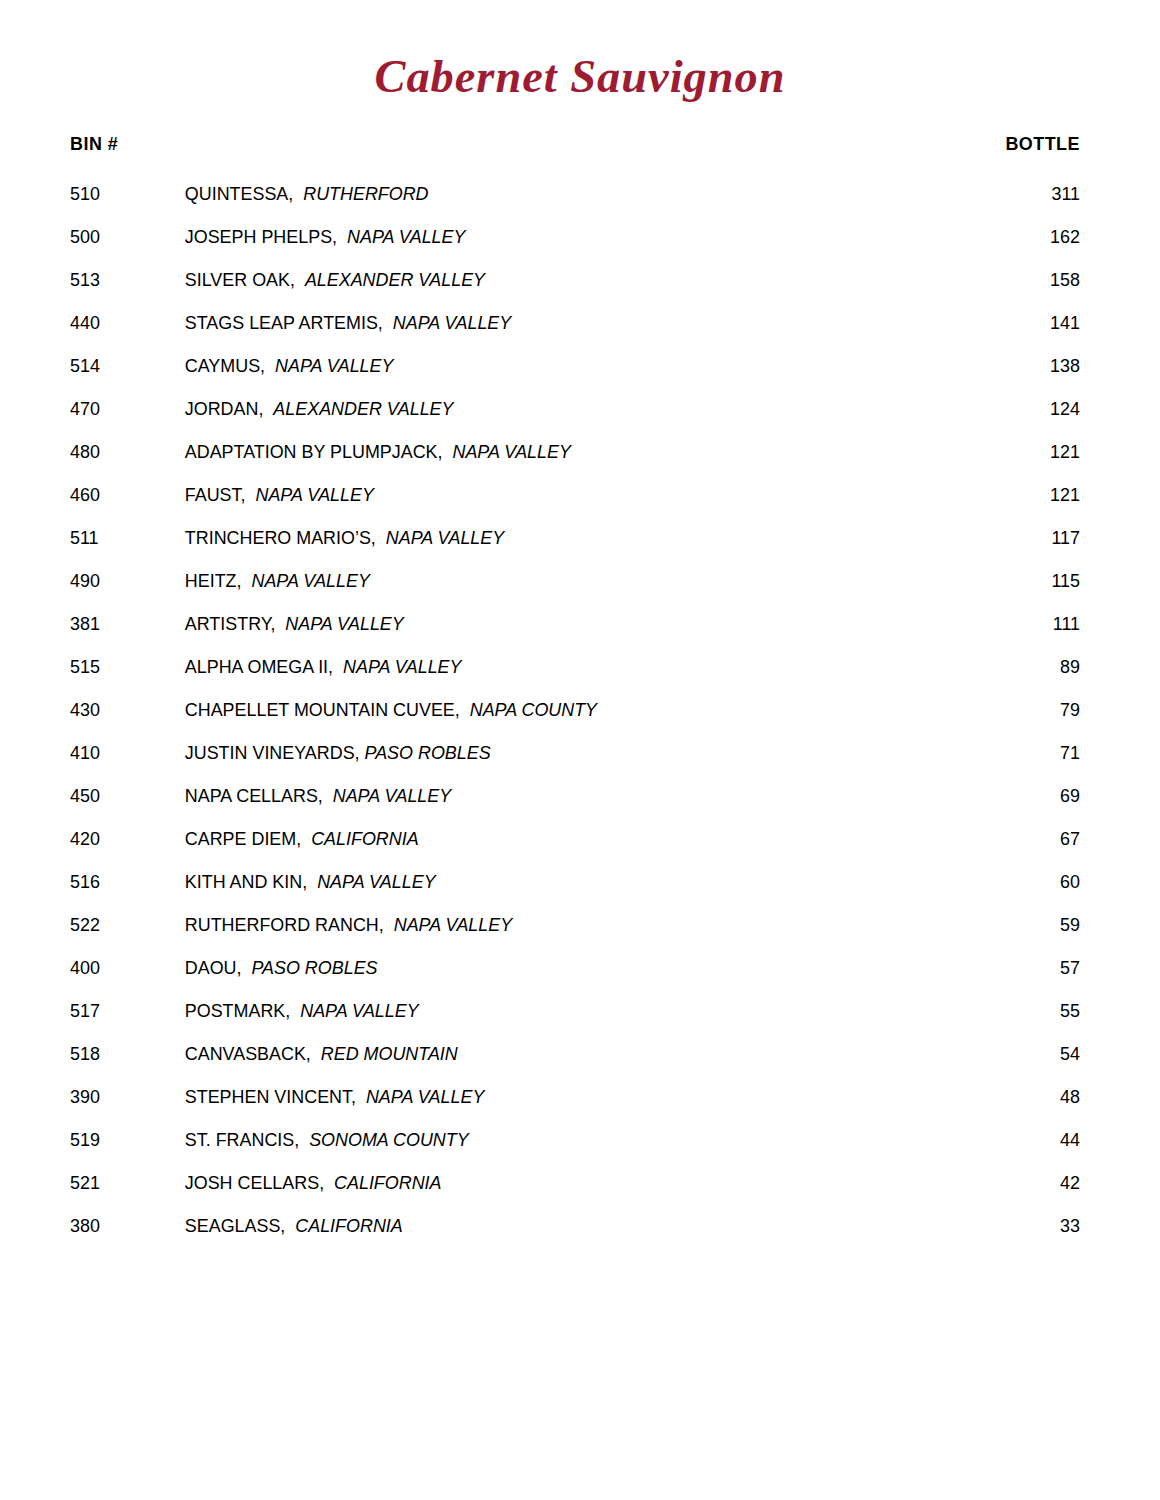Cabernet Sauvignon
| BIN # | | BOTTLE |
| --- | --- | --- |
| 510 | QUINTESSA, RUTHERFORD | 311 |
| 500 | JOSEPH PHELPS, NAPA VALLEY | 162 |
| 513 | SILVER OAK, ALEXANDER VALLEY | 158 |
| 440 | STAGS LEAP ARTEMIS, NAPA VALLEY | 141 |
| 514 | CAYMUS, NAPA VALLEY | 138 |
| 470 | JORDAN, ALEXANDER VALLEY | 124 |
| 480 | ADAPTATION BY PLUMPJACK, NAPA VALLEY | 121 |
| 460 | FAUST, NAPA VALLEY | 121 |
| 511 | TRINCHERO MARIO’S, NAPA VALLEY | 117 |
| 490 | HEITZ, NAPA VALLEY | 115 |
| 381 | ARTISTRY, NAPA VALLEY | 111 |
| 515 | ALPHA OMEGA II, NAPA VALLEY | 89 |
| 430 | CHAPELLET MOUNTAIN CUVEE, NAPA COUNTY | 79 |
| 410 | JUSTIN VINEYARDS, PASO ROBLES | 71 |
| 450 | NAPA CELLARS, NAPA VALLEY | 69 |
| 420 | CARPE DIEM, CALIFORNIA | 67 |
| 516 | KITH AND KIN, NAPA VALLEY | 60 |
| 522 | RUTHERFORD RANCH, NAPA VALLEY | 59 |
| 400 | DAOU, PASO ROBLES | 57 |
| 517 | POSTMARK, NAPA VALLEY | 55 |
| 518 | CANVASBACK, RED MOUNTAIN | 54 |
| 390 | STEPHEN VINCENT, NAPA VALLEY | 48 |
| 519 | ST. FRANCIS, SONOMA COUNTY | 44 |
| 521 | JOSH CELLARS, CALIFORNIA | 42 |
| 380 | SEAGLASS, CALIFORNIA | 33 |